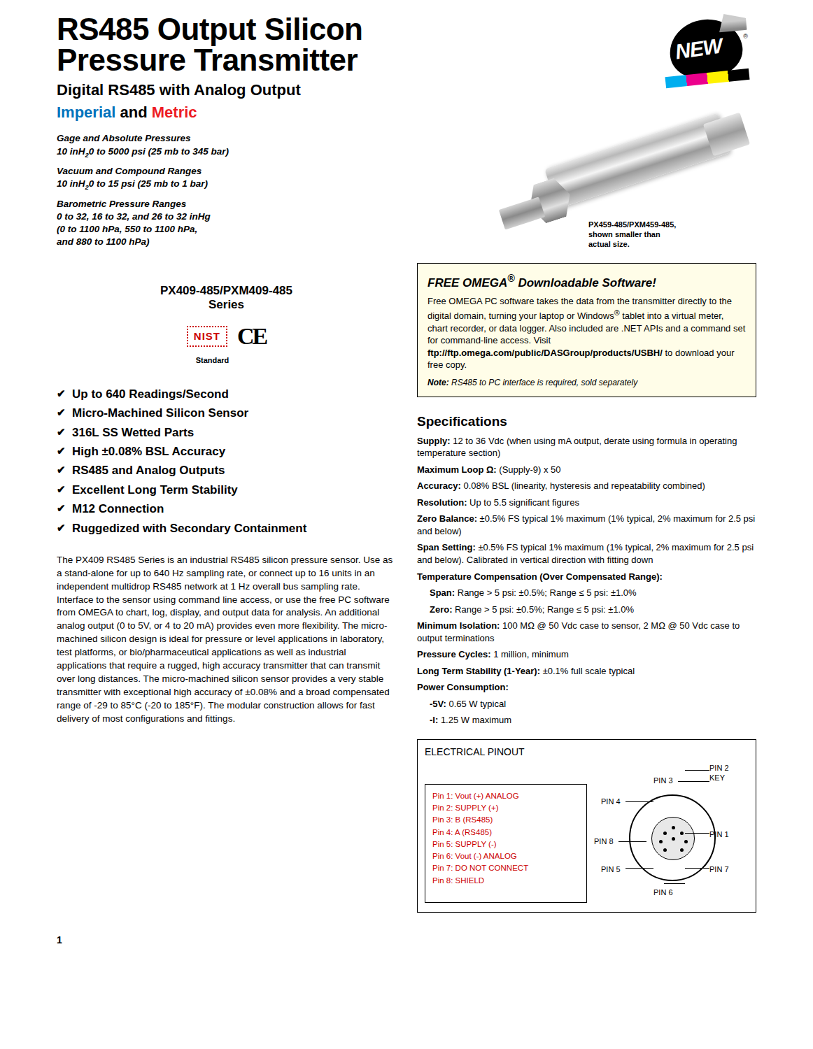RS485 Output Silicon
Pressure Transmitter
Digital RS485 with Analog Output
Imperial and Metric
Gage and Absolute Pressures 10 inH20 to 5000 psi (25 mb to 345 bar)
Vacuum and Compound Ranges 10 inH20 to 15 psi (25 mb to 1 bar)
Barometric Pressure Ranges 0 to 32, 16 to 32, and 26 to 32 inHg
(0 to 1100 hPa, 550 to 1100 hPa,
and 880 to 1100 hPa)
NEW
®
PX459-485/PXM459-485,
shown smaller than
actual size.
PX409-485/PXM409-485
Series
NIST CE
Standard
Up to 640 Readings/Second
Micro-Machined Silicon Sensor
316L SS Wetted Parts
High ±0.08% BSL Accuracy
RS485 and Analog Outputs
Excellent Long Term Stability
M12 Connection
Ruggedized with Secondary Containment
The PX409 RS485 Series is an industrial RS485 silicon pressure sensor. Use as a stand-alone for up to 640 Hz sampling rate, or connect up to 16 units in an independent multidrop RS485 network at 1 Hz overall bus sampling rate. Interface to the sensor using command line access, or use the free PC software from OMEGA to chart, log, display, and output data for analysis. An additional analog output (0 to 5V, or 4 to 20 mA) provides even more flexibility. The micro-machined silicon design is ideal for pressure or level applications in laboratory, test platforms, or bio/pharmaceutical applications as well as industrial applications that require a rugged, high accuracy transmitter that can transmit over long distances. The micro-machined silicon sensor provides a very stable transmitter with exceptional high accuracy of ±0.08% and a broad compensated range of -29 to 85°C (-20 to 185°F). The modular construction allows for fast delivery of most configurations and fittings.
FREE OMEGA® Downloadable Software!
Free OMEGA PC software takes the data from the transmitter directly to the digital domain, turning your laptop or Windows® tablet into a virtual meter, chart recorder, or data logger. Also included are .NET APIs and a command set for command-line access. Visit ftp://ftp.omega.com/public/DASGroup/products/USBH/ to download your free copy.
Note: RS485 to PC interface is required, sold separately
Specifications
Supply: 12 to 36 Vdc (when using mA output, derate using formula in operating temperature section)
Maximum Loop Ω: (Supply-9) x 50
Accuracy: 0.08% BSL (linearity, hysteresis and repeatability combined)
Resolution: Up to 5.5 significant figures
Zero Balance: ±0.5% FS typical 1% maximum (1% typical, 2% maximum for 2.5 psi and below)
Span Setting: ±0.5% FS typical 1% maximum (1% typical, 2% maximum for 2.5 psi and below). Calibrated in vertical direction with fitting down
Temperature Compensation (Over Compensated Range):
Span: Range > 5 psi: ±0.5%; Range ≤ 5 psi: ±1.0%
Zero: Range > 5 psi: ±0.5%; Range ≤ 5 psi: ±1.0%
Minimum Isolation: 100 MΩ @ 50 Vdc case to sensor, 2 MΩ @ 50 Vdc case to output terminations
Pressure Cycles: 1 million, minimum
Long Term Stability (1-Year): ±0.1% full scale typical
Power Consumption:
-5V: 0.65 W typical
-I: 1.25 W maximum
ELECTRICAL PINOUT
Pin 1: Vout (+) ANALOG
Pin 2: SUPPLY (+)
Pin 3: B (RS485)
Pin 4: A (RS485)
Pin 5: SUPPLY (-)
Pin 6: Vout (-) ANALOG
Pin 7: DO NOT CONNECT
Pin 8: SHIELD
PIN 2 KEY PIN 3 PIN 4 PIN 1 PIN 8 PIN 5 PIN 7 PIN 6
1